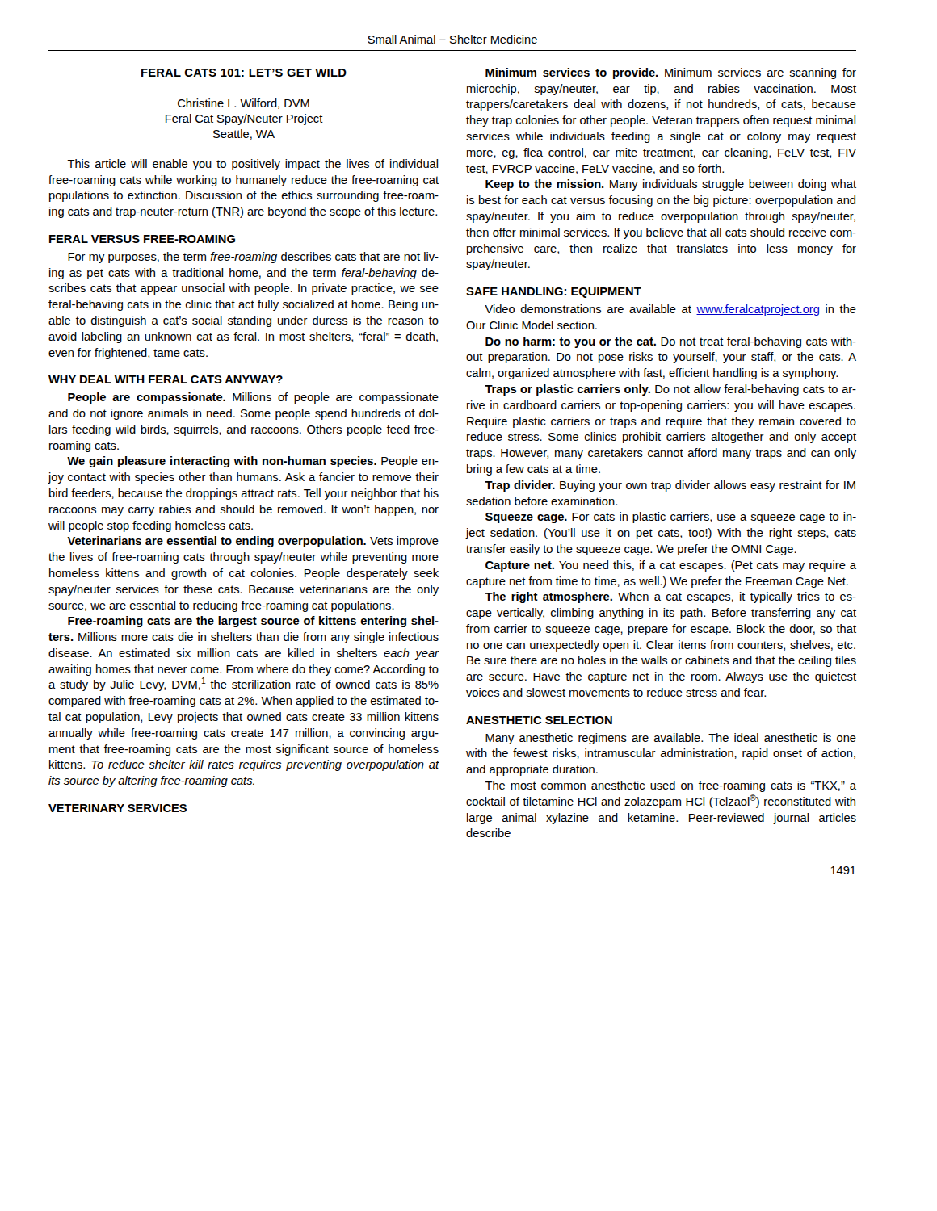Small Animal − Shelter Medicine
FERAL CATS 101: LET’S GET WILD
Christine L. Wilford, DVM
Feral Cat Spay/Neuter Project
Seattle, WA
This article will enable you to positively impact the lives of individual free-roaming cats while working to humanely reduce the free-roaming cat populations to extinction. Discussion of the ethics surrounding free-roaming cats and trap-neuter-return (TNR) are beyond the scope of this lecture.
FERAL VERSUS FREE-ROAMING
For my purposes, the term free-roaming describes cats that are not living as pet cats with a traditional home, and the term feral-behaving describes cats that appear unsocial with people. In private practice, we see feral-behaving cats in the clinic that act fully socialized at home. Being unable to distinguish a cat’s social standing under duress is the reason to avoid labeling an unknown cat as feral. In most shelters, “feral” = death, even for frightened, tame cats.
WHY DEAL WITH FERAL CATS ANYWAY?
People are compassionate. Millions of people are compassionate and do not ignore animals in need. Some people spend hundreds of dollars feeding wild birds, squirrels, and raccoons. Others people feed free-roaming cats.
We gain pleasure interacting with non-human species. People enjoy contact with species other than humans. Ask a fancier to remove their bird feeders, because the droppings attract rats. Tell your neighbor that his raccoons may carry rabies and should be removed. It won’t happen, nor will people stop feeding homeless cats.
Veterinarians are essential to ending overpopulation. Vets improve the lives of free-roaming cats through spay/neuter while preventing more homeless kittens and growth of cat colonies. People desperately seek spay/neuter services for these cats. Because veterinarians are the only source, we are essential to reducing free-roaming cat populations.
Free-roaming cats are the largest source of kittens entering shelters. Millions more cats die in shelters than die from any single infectious disease. An estimated six million cats are killed in shelters each year awaiting homes that never come. From where do they come? According to a study by Julie Levy, DVM,1 the sterilization rate of owned cats is 85% compared with free-roaming cats at 2%. When applied to the estimated total cat population, Levy projects that owned cats create 33 million kittens annually while free-roaming cats create 147 million, a convincing argument that free-roaming cats are the most significant source of homeless kittens. To reduce shelter kill rates requires preventing overpopulation at its source by altering free-roaming cats.
VETERINARY SERVICES
Minimum services to provide. Minimum services are scanning for microchip, spay/neuter, ear tip, and rabies vaccination. Most trappers/caretakers deal with dozens, if not hundreds, of cats, because they trap colonies for other people. Veteran trappers often request minimal services while individuals feeding a single cat or colony may request more, eg, flea control, ear mite treatment, ear cleaning, FeLV test, FIV test, FVRCP vaccine, FeLV vaccine, and so forth.
Keep to the mission. Many individuals struggle between doing what is best for each cat versus focusing on the big picture: overpopulation and spay/neuter. If you aim to reduce overpopulation through spay/neuter, then offer minimal services. If you believe that all cats should receive comprehensive care, then realize that translates into less money for spay/neuter.
SAFE HANDLING: EQUIPMENT
Video demonstrations are available at www.feralcatproject.org in the Our Clinic Model section.
Do no harm: to you or the cat. Do not treat feral-behaving cats without preparation. Do not pose risks to yourself, your staff, or the cats. A calm, organized atmosphere with fast, efficient handling is a symphony.
Traps or plastic carriers only. Do not allow feral-behaving cats to arrive in cardboard carriers or top-opening carriers: you will have escapes. Require plastic carriers or traps and require that they remain covered to reduce stress. Some clinics prohibit carriers altogether and only accept traps. However, many caretakers cannot afford many traps and can only bring a few cats at a time.
Trap divider. Buying your own trap divider allows easy restraint for IM sedation before examination.
Squeeze cage. For cats in plastic carriers, use a squeeze cage to inject sedation. (You’ll use it on pet cats, too!) With the right steps, cats transfer easily to the squeeze cage. We prefer the OMNI Cage.
Capture net. You need this, if a cat escapes. (Pet cats may require a capture net from time to time, as well.) We prefer the Freeman Cage Net.
The right atmosphere. When a cat escapes, it typically tries to escape vertically, climbing anything in its path. Before transferring any cat from carrier to squeeze cage, prepare for escape. Block the door, so that no one can unexpectedly open it. Clear items from counters, shelves, etc. Be sure there are no holes in the walls or cabinets and that the ceiling tiles are secure. Have the capture net in the room. Always use the quietest voices and slowest movements to reduce stress and fear.
ANESTHETIC SELECTION
Many anesthetic regimens are available. The ideal anesthetic is one with the fewest risks, intramuscular administration, rapid onset of action, and appropriate duration.
The most common anesthetic used on free-roaming cats is “TKX,” a cocktail of tiletamine HCl and zolazepam HCl (Telzaol®) reconstituted with large animal xylazine and ketamine. Peer-reviewed journal articles describe
1491